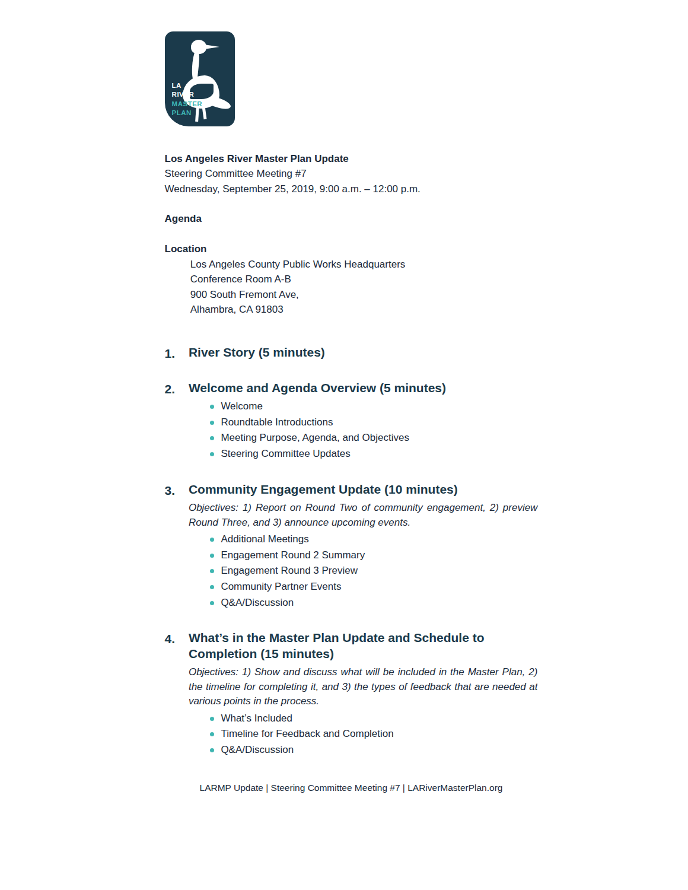LA
RIVER
MASTER
PLAN
Los Angeles River Master Plan Update
Steering Committee Meeting #7
Wednesday, September 25, 2019, 9:00 a.m. – 12:00 p.m.
Agenda
Location
Los Angeles County Public Works Headquarters
Conference Room A-B
900 South Fremont Ave,
Alhambra, CA 91803
River Story (5 minutes)
Welcome and Agenda Overview (5 minutes)
Welcome
Roundtable Introductions
Meeting Purpose, Agenda, and Objectives
Steering Committee Updates
Community Engagement Update (10 minutes)
Objectives: 1) Report on Round Two of community engagement, 2) preview Round Three, and 3) announce upcoming events.
Additional Meetings
Engagement Round 2 Summary
Engagement Round 3 Preview
Community Partner Events
Q&A/Discussion
What’s in the Master Plan Update and Schedule to Completion (15 minutes)
Objectives: 1) Show and discuss what will be included in the Master Plan, 2) the timeline for completing it, and 3) the types of feedback that are needed at various points in the process.
What’s Included
Timeline for Feedback and Completion
Q&A/Discussion
LARMP Update | Steering Committee Meeting #7 | LARiverMasterPlan.org